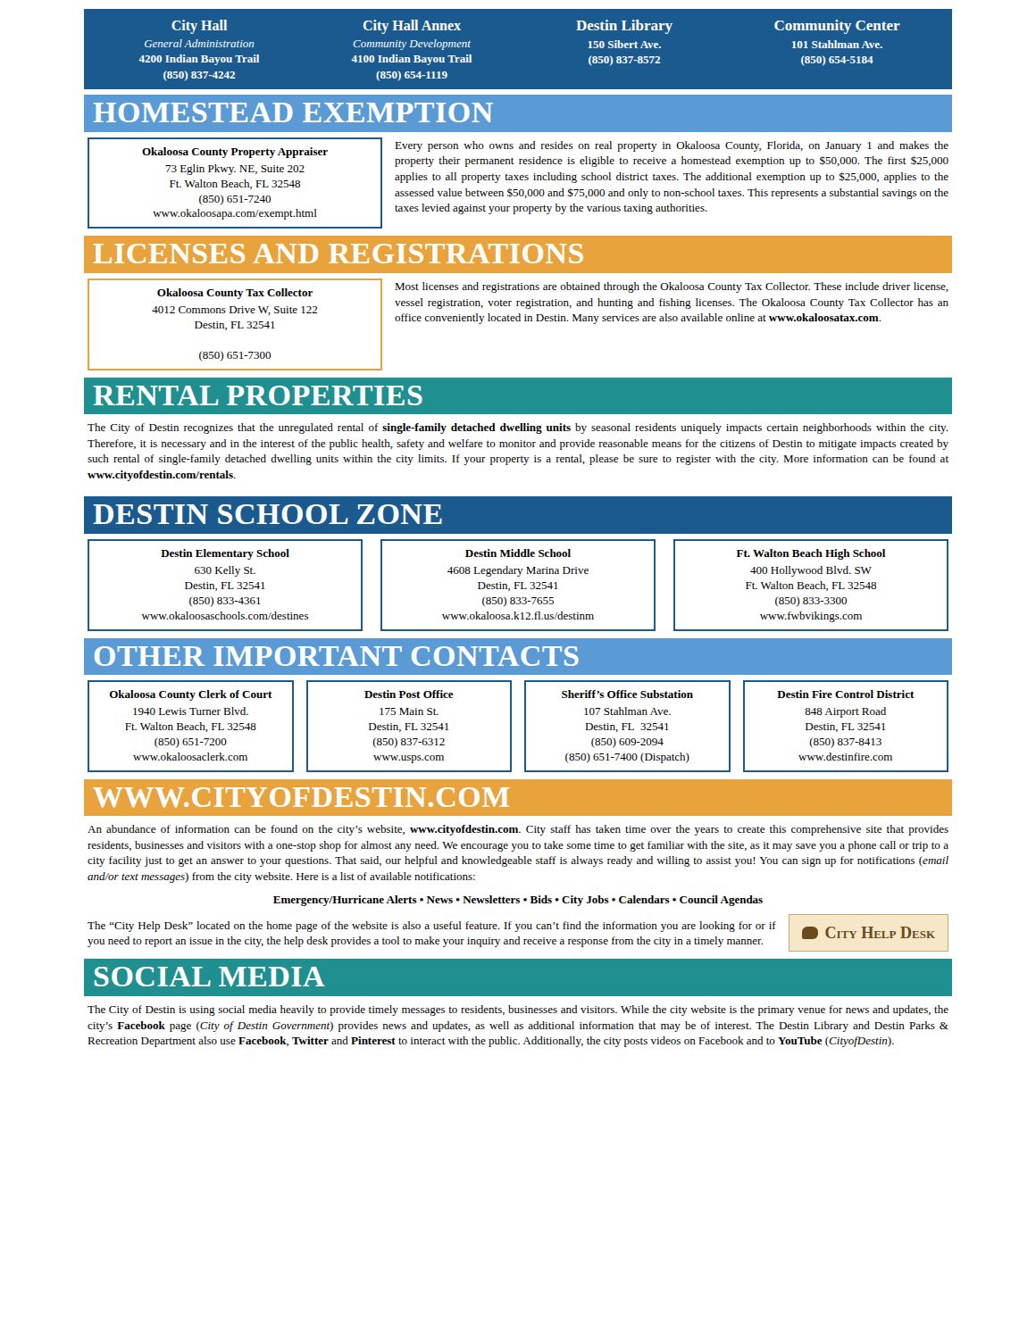City Hall General Administration 4200 Indian Bayou Trail (850) 837-4242
City Hall Annex Community Development 4100 Indian Bayou Trail (850) 654-1119
Destin Library 150 Sibert Ave. (850) 837-8572
Community Center 101 Stahlman Ave. (850) 654-5184
HOMESTEAD EXEMPTION
Okaloosa County Property Appraiser 73 Eglin Pkwy. NE, Suite 202
Ft. Walton Beach, FL 32548
(850) 651-7240
www.okaloosapa.com/exempt.html
Every person who owns and resides on real property in Okaloosa County, Florida, on January 1 and makes the property their permanent residence is eligible to receive a homestead exemption up to $50,000. The first $25,000 applies to all property taxes including school district taxes. The additional exemption up to $25,000, applies to the assessed value between $50,000 and $75,000 and only to non-school taxes. This represents a substantial savings on the taxes levied against your property by the various taxing authorities.
LICENSES AND REGISTRATIONS
Okaloosa County Tax Collector 4012 Commons Drive W, Suite 122
Destin, FL 32541
(850) 651-7300
Most licenses and registrations are obtained through the Okaloosa County Tax Collector. These include driver license, vessel registration, voter registration, and hunting and fishing licenses. The Okaloosa County Tax Collector has an office conveniently located in Destin. Many services are also available online at www.okaloosatax.com.
RENTAL PROPERTIES
The City of Destin recognizes that the unregulated rental of single-family detached dwelling units by seasonal residents uniquely impacts certain neighborhoods within the city. Therefore, it is necessary and in the interest of the public health, safety and welfare to monitor and provide reasonable means for the citizens of Destin to mitigate impacts created by such rental of single-family detached dwelling units within the city limits. If your property is a rental, please be sure to register with the city. More information can be found at www.cityofdestin.com/rentals.
DESTIN SCHOOL ZONE
Destin Elementary School 630 Kelly St.
Destin, FL 32541
(850) 833-4361
www.okaloosaschools.com/destines
Destin Middle School 4608 Legendary Marina Drive
Destin, FL 32541
(850) 833-7655
www.okaloosa.k12.fl.us/destinm
Ft. Walton Beach High School 400 Hollywood Blvd. SW
Ft. Walton Beach, FL 32548
(850) 833-3300
www.fwbvikings.com
OTHER IMPORTANT CONTACTS
Okaloosa County Clerk of Court 1940 Lewis Turner Blvd.
Ft. Walton Beach, FL 32548
(850) 651-7200
www.okaloosaclerk.com
Destin Post Office 175 Main St.
Destin, FL 32541
(850) 837-6312
www.usps.com
Sheriff’s Office Substation 107 Stahlman Ave.
Destin, FL 32541
(850) 609-2094
(850) 651-7400 (Dispatch)
Destin Fire Control District 848 Airport Road
Destin, FL 32541
(850) 837-8413
www.destinfire.com
WWW.CITYOFDESTIN.COM
An abundance of information can be found on the city’s website, www.cityofdestin.com. City staff has taken time over the years to create this comprehensive site that provides residents, businesses and visitors with a one-stop shop for almost any need. We encourage you to take some time to get familiar with the site, as it may save you a phone call or trip to a city facility just to get an answer to your questions. That said, our helpful and knowledgeable staff is always ready and willing to assist you! You can sign up for notifications (email and/or text messages) from the city website. Here is a list of available notifications:
Emergency/Hurricane Alerts • News • Newsletters • Bids • City Jobs • Calendars • Council Agendas
The “City Help Desk” located on the home page of the website is also a useful feature. If you can’t find the information you are looking for or if you need to report an issue in the city, the help desk provides a tool to make your inquiry and receive a response from the city in a timely manner.
City Help Desk
SOCIAL MEDIA
The City of Destin is using social media heavily to provide timely messages to residents, businesses and visitors. While the city website is the primary venue for news and updates, the city’s Facebook page (City of Destin Government) provides news and updates, as well as additional information that may be of interest. The Destin Library and Destin Parks & Recreation Department also use Facebook, Twitter and Pinterest to interact with the public. Additionally, the city posts videos on Facebook and to YouTube (CityofDestin).